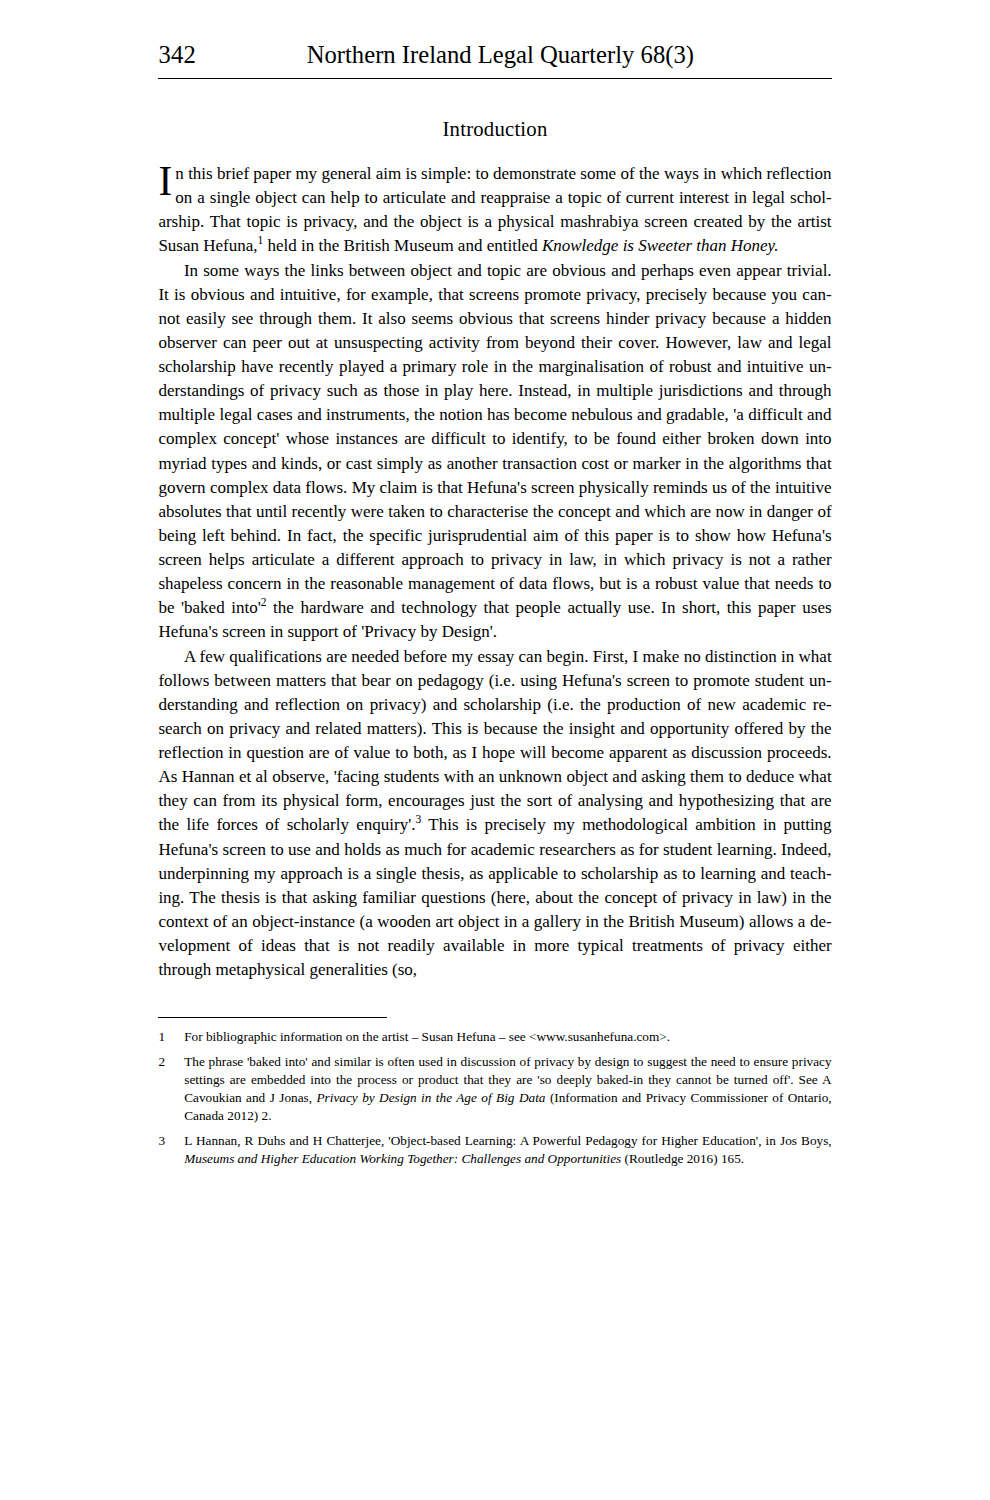342 Northern Ireland Legal Quarterly 68(3)
Introduction
In this brief paper my general aim is simple: to demonstrate some of the ways in which reflection on a single object can help to articulate and reappraise a topic of current interest in legal scholarship. That topic is privacy, and the object is a physical mashrabiya screen created by the artist Susan Hefuna,1 held in the British Museum and entitled Knowledge is Sweeter than Honey.
In some ways the links between object and topic are obvious and perhaps even appear trivial. It is obvious and intuitive, for example, that screens promote privacy, precisely because you cannot easily see through them. It also seems obvious that screens hinder privacy because a hidden observer can peer out at unsuspecting activity from beyond their cover. However, law and legal scholarship have recently played a primary role in the marginalisation of robust and intuitive understandings of privacy such as those in play here. Instead, in multiple jurisdictions and through multiple legal cases and instruments, the notion has become nebulous and gradable, 'a difficult and complex concept' whose instances are difficult to identify, to be found either broken down into myriad types and kinds, or cast simply as another transaction cost or marker in the algorithms that govern complex data flows. My claim is that Hefuna's screen physically reminds us of the intuitive absolutes that until recently were taken to characterise the concept and which are now in danger of being left behind. In fact, the specific jurisprudential aim of this paper is to show how Hefuna's screen helps articulate a different approach to privacy in law, in which privacy is not a rather shapeless concern in the reasonable management of data flows, but is a robust value that needs to be 'baked into'2 the hardware and technology that people actually use. In short, this paper uses Hefuna's screen in support of 'Privacy by Design'.
A few qualifications are needed before my essay can begin. First, I make no distinction in what follows between matters that bear on pedagogy (i.e. using Hefuna's screen to promote student understanding and reflection on privacy) and scholarship (i.e. the production of new academic research on privacy and related matters). This is because the insight and opportunity offered by the reflection in question are of value to both, as I hope will become apparent as discussion proceeds. As Hannan et al observe, 'facing students with an unknown object and asking them to deduce what they can from its physical form, encourages just the sort of analysing and hypothesizing that are the life forces of scholarly enquiry'.3 This is precisely my methodological ambition in putting Hefuna's screen to use and holds as much for academic researchers as for student learning. Indeed, underpinning my approach is a single thesis, as applicable to scholarship as to learning and teaching. The thesis is that asking familiar questions (here, about the concept of privacy in law) in the context of an object-instance (a wooden art object in a gallery in the British Museum) allows a development of ideas that is not readily available in more typical treatments of privacy either through metaphysical generalities (so,
1 For bibliographic information on the artist – Susan Hefuna – see <www.susanhefuna.com>.
2 The phrase 'baked into' and similar is often used in discussion of privacy by design to suggest the need to ensure privacy settings are embedded into the process or product that they are 'so deeply baked-in they cannot be turned off'. See A Cavoukian and J Jonas, Privacy by Design in the Age of Big Data (Information and Privacy Commissioner of Ontario, Canada 2012) 2.
3 L Hannan, R Duhs and H Chatterjee, 'Object-based Learning: A Powerful Pedagogy for Higher Education', in Jos Boys, Museums and Higher Education Working Together: Challenges and Opportunities (Routledge 2016) 165.